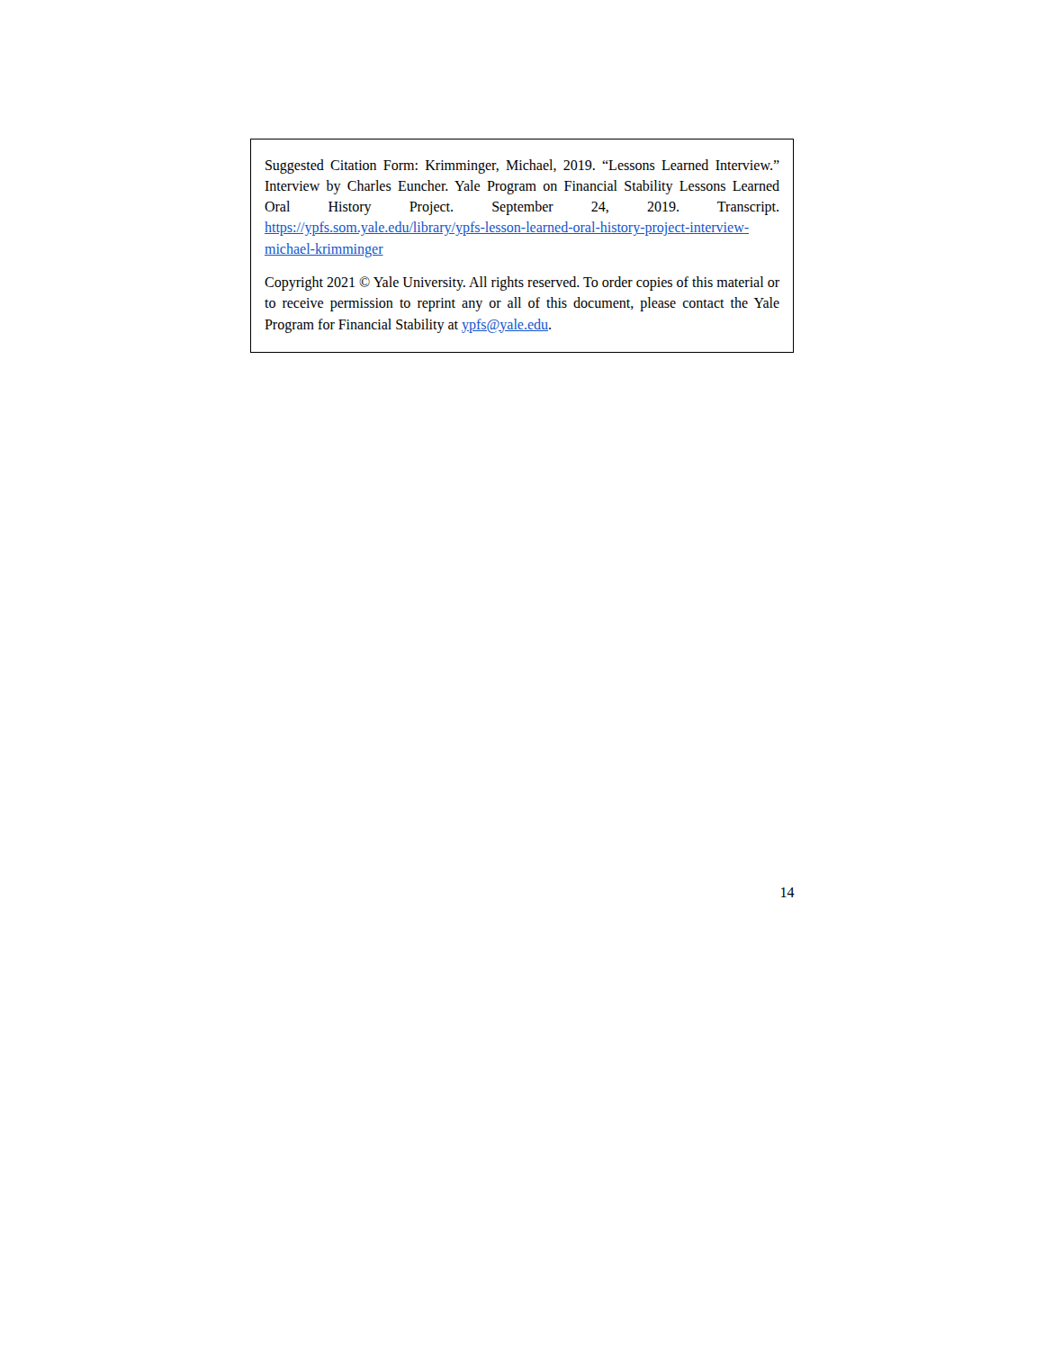Suggested Citation Form: Krimminger, Michael, 2019. “Lessons Learned Interview.” Interview by Charles Euncher. Yale Program on Financial Stability Lessons Learned Oral History Project. September 24, 2019. Transcript. https://ypfs.som.yale.edu/library/ypfs-lesson-learned-oral-history-project-interview-michael-krimminger
Copyright 2021 © Yale University. All rights reserved. To order copies of this material or to receive permission to reprint any or all of this document, please contact the Yale Program for Financial Stability at ypfs@yale.edu.
14